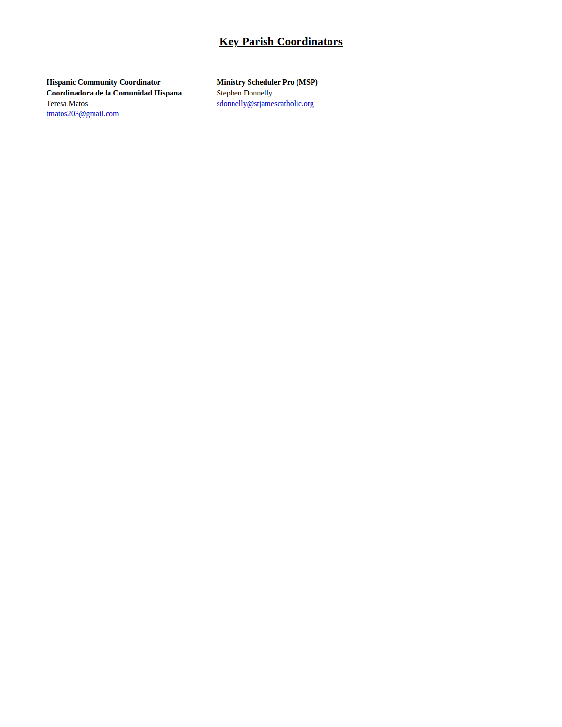Key Parish Coordinators
Hispanic Community Coordinator
Coordinadora de la Comunidad Hispana
Teresa Matos
tmatos203@gmail.com
Ministry Scheduler Pro (MSP)
Stephen Donnelly
sdonnelly@stjamescatholic.org